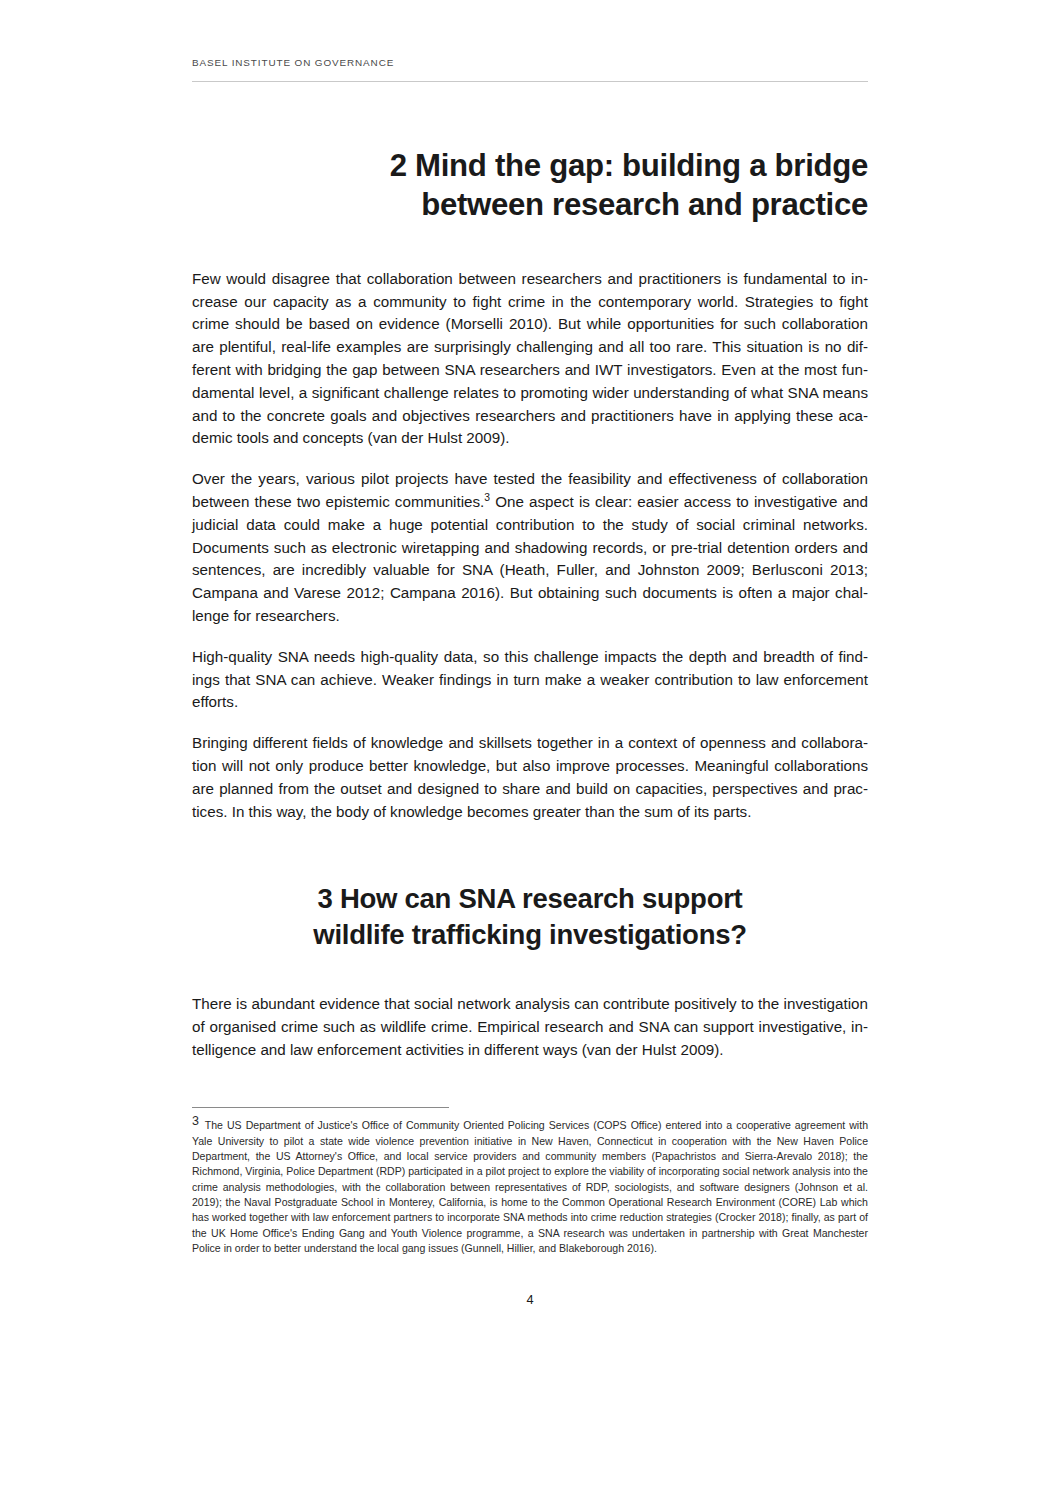Basel Institute on Governance
2 Mind the gap: building a bridgebetween research and practice
Few would disagree that collaboration between researchers and practitioners is fundamental to increase our capacity as a community to fight crime in the contemporary world. Strategies to fight crime should be based on evidence (Morselli 2010). But while opportunities for such collaboration are plentiful, real-life examples are surprisingly challenging and all too rare. This situation is no different with bridging the gap between SNA researchers and IWT investigators. Even at the most fundamental level, a significant challenge relates to promoting wider understanding of what SNA means and to the concrete goals and objectives researchers and practitioners have in applying these academic tools and concepts (van der Hulst 2009).
Over the years, various pilot projects have tested the feasibility and effectiveness of collaboration between these two epistemic communities.3 One aspect is clear: easier access to investigative and judicial data could make a huge potential contribution to the study of social criminal networks. Documents such as electronic wiretapping and shadowing records, or pre-trial detention orders and sentences, are incredibly valuable for SNA (Heath, Fuller, and Johnston 2009; Berlusconi 2013; Campana and Varese 2012; Campana 2016). But obtaining such documents is often a major challenge for researchers.
High-quality SNA needs high-quality data, so this challenge impacts the depth and breadth of findings that SNA can achieve. Weaker findings in turn make a weaker contribution to law enforcement efforts.
Bringing different fields of knowledge and skillsets together in a context of openness and collaboration will not only produce better knowledge, but also improve processes. Meaningful collaborations are planned from the outset and designed to share and build on capacities, perspectives and practices. In this way, the body of knowledge becomes greater than the sum of its parts.
3 How can SNA research support
wildlife trafficking investigations?
There is abundant evidence that social network analysis can contribute positively to the investigation of organised crime such as wildlife crime. Empirical research and SNA can support investigative, intelligence and law enforcement activities in different ways (van der Hulst 2009).
3 The US Department of Justice's Office of Community Oriented Policing Services (COPS Office) entered into a cooperative agreement with Yale University to pilot a state wide violence prevention initiative in New Haven, Connecticut in cooperation with the New Haven Police Department, the US Attorney's Office, and local service providers and community members (Papachristos and Sierra-Arevalo 2018); the Richmond, Virginia, Police Department (RDP) participated in a pilot project to explore the viability of incorporating social network analysis into the crime analysis methodologies, with the collaboration between representatives of RDP, sociologists, and software designers (Johnson et al. 2019); the Naval Postgraduate School in Monterey, California, is home to the Common Operational Research Environment (CORE) Lab which has worked together with law enforcement partners to incorporate SNA methods into crime reduction strategies (Crocker 2018); finally, as part of the UK Home Office's Ending Gang and Youth Violence programme, a SNA research was undertaken in partnership with Great Manchester Police in order to better understand the local gang issues (Gunnell, Hillier, and Blakeborough 2016).
4